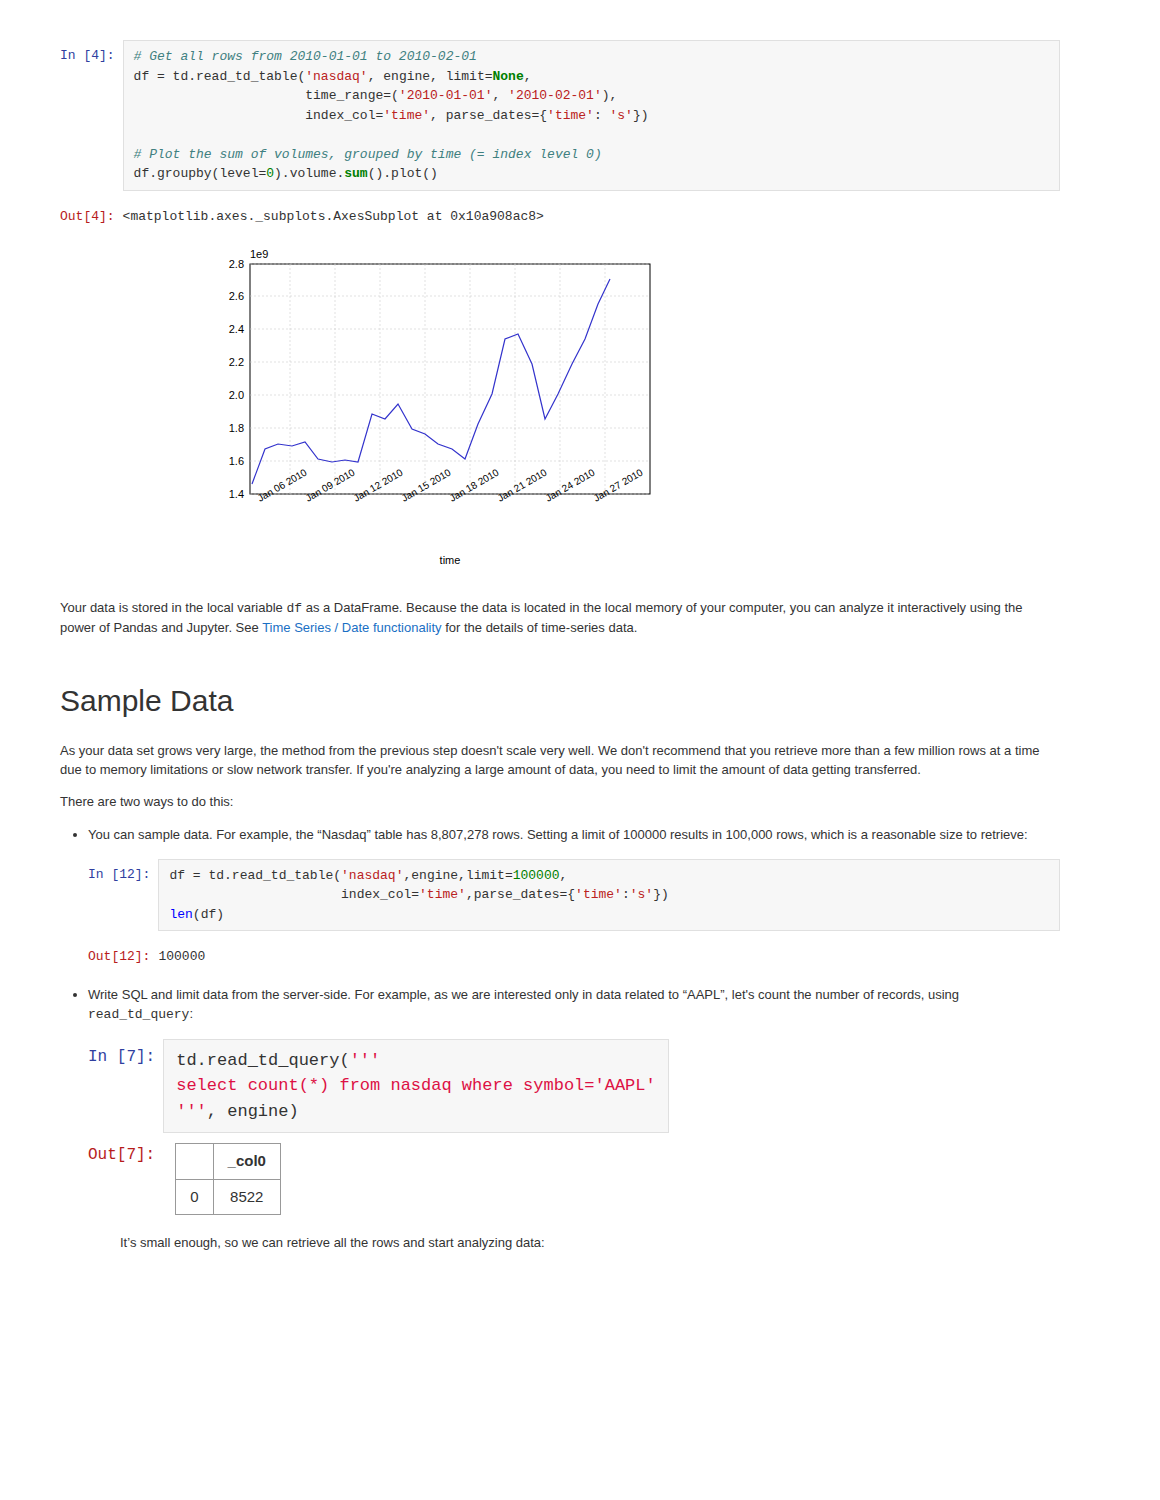In [4]:
# Get all rows from 2010-01-01 to 2010-02-01 df = td.read_td_table('nasdaq', engine, limit=None, time_range=('2010-01-01', '2010-02-01'), index_col='time', parse_dates={'time': 's'}) # Plot the sum of volumes, grouped by time (= index level 0) df.groupby(level=0).volume.sum().plot()
Out[4]:
<matplotlib.axes._subplots.AxesSubplot at 0x10a908ac8>
1.4 1.6 1.8 2.0 2.2 2.4 2.6 2.8 1e9 Jan 06 2010 Jan 09 2010 Jan 12 2010 Jan 15 2010 Jan 18 2010 Jan 21 2010 Jan 24 2010 Jan 27 2010 time
Your data is stored in the local variable df as a DataFrame. Because the data is located in the local memory of your computer, you can analyze it interactively using the power of Pandas and Jupyter. See Time Series / Date functionality for the details of time-series data.
Sample Data
As your data set grows very large, the method from the previous step doesn't scale very well. We don't recommend that you retrieve more than a few million rows at a time due to memory limitations or slow network transfer. If you're analyzing a large amount of data, you need to limit the amount of data getting transferred.
There are two ways to do this:
You can sample data. For example, the “Nasdaq” table has 8,807,278 rows. Setting a limit of 100000 results in 100,000 rows, which is a reasonable size to retrieve:
In [12]:
df = td.read_td_table('nasdaq',engine,limit=100000, index_col='time',parse_dates={'time':'s'}) len(df)
Out[12]:
100000
Write SQL and limit data from the server-side. For example, as we are interested only in data related to “AAPL”, let's count the number of records, using read_td_query:
In [7]:
td.read_td_query(''' select count(*) from nasdaq where symbol='AAPL' ''', engine)
Out[7]:
| | _col0 |
| --- | --- |
| 0 | 8522 |
It’s small enough, so we can retrieve all the rows and start analyzing data: